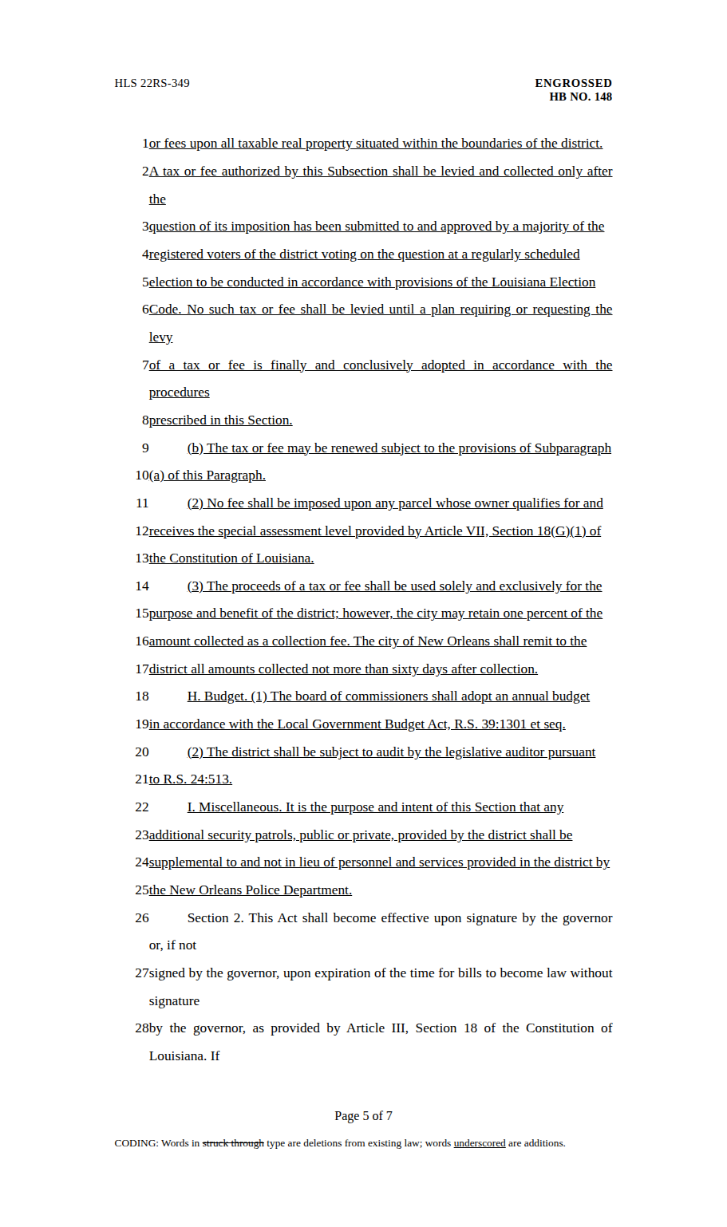HLS 22RS-349
ENGROSSED
HB NO. 148
| 1 | or fees upon all taxable real property situated within the boundaries of the district. |
| 2 | A tax or fee authorized by this Subsection shall be levied and collected only after the |
| 3 | question of its imposition has been submitted to and approved by a majority of the |
| 4 | registered voters of the district voting on the question at a regularly scheduled |
| 5 | election to be conducted in accordance with provisions of the Louisiana Election |
| 6 | Code. No such tax or fee shall be levied until a plan requiring or requesting the levy |
| 7 | of a tax or fee is finally and conclusively adopted in accordance with the procedures |
| 8 | prescribed in this Section. |
| 9 | (b) The tax or fee may be renewed subject to the provisions of Subparagraph |
| 10 | (a) of this Paragraph. |
| 11 | (2) No fee shall be imposed upon any parcel whose owner qualifies for and |
| 12 | receives the special assessment level provided by Article VII, Section 18(G)(1) of |
| 13 | the Constitution of Louisiana. |
| 14 | (3) The proceeds of a tax or fee shall be used solely and exclusively for the |
| 15 | purpose and benefit of the district; however, the city may retain one percent of the |
| 16 | amount collected as a collection fee. The city of New Orleans shall remit to the |
| 17 | district all amounts collected not more than sixty days after collection. |
| 18 | H. Budget. (1) The board of commissioners shall adopt an annual budget |
| 19 | in accordance with the Local Government Budget Act, R.S. 39:1301 et seq. |
| 20 | (2) The district shall be subject to audit by the legislative auditor pursuant |
| 21 | to R.S. 24:513. |
| 22 | I. Miscellaneous. It is the purpose and intent of this Section that any |
| 23 | additional security patrols, public or private, provided by the district shall be |
| 24 | supplemental to and not in lieu of personnel and services provided in the district by |
| 25 | the New Orleans Police Department. |
| 26 | Section 2. This Act shall become effective upon signature by the governor or, if not |
| 27 | signed by the governor, upon expiration of the time for bills to become law without signature |
| 28 | by the governor, as provided by Article III, Section 18 of the Constitution of Louisiana. If |
Page 5 of 7
CODING: Words in struck through type are deletions from existing law; words underscored are additions.